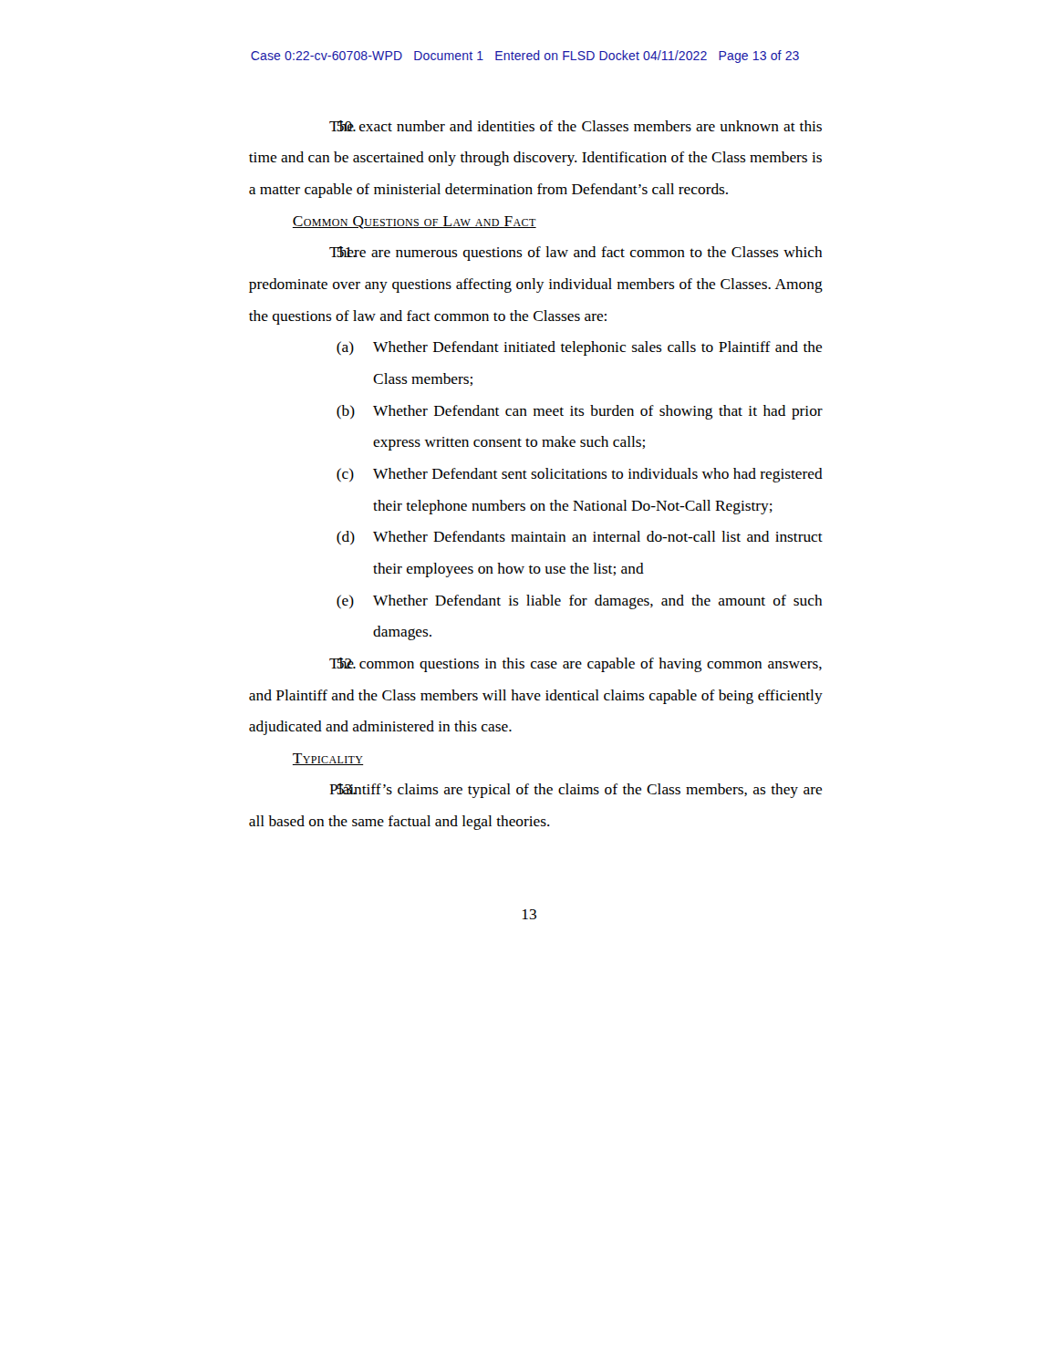Case 0:22-cv-60708-WPD Document 1 Entered on FLSD Docket 04/11/2022 Page 13 of 23
50. The exact number and identities of the Classes members are unknown at this time and can be ascertained only through discovery. Identification of the Class members is a matter capable of ministerial determination from Defendant’s call records.
Common Questions of Law and Fact
51. There are numerous questions of law and fact common to the Classes which predominate over any questions affecting only individual members of the Classes. Among the questions of law and fact common to the Classes are:
(a) Whether Defendant initiated telephonic sales calls to Plaintiff and the Class members;
(b) Whether Defendant can meet its burden of showing that it had prior express written consent to make such calls;
(c) Whether Defendant sent solicitations to individuals who had registered their telephone numbers on the National Do-Not-Call Registry;
(d) Whether Defendants maintain an internal do-not-call list and instruct their employees on how to use the list; and
(e) Whether Defendant is liable for damages, and the amount of such damages.
52. The common questions in this case are capable of having common answers, and Plaintiff and the Class members will have identical claims capable of being efficiently adjudicated and administered in this case.
Typicality
53. Plaintiff’s claims are typical of the claims of the Class members, as they are all based on the same factual and legal theories.
13